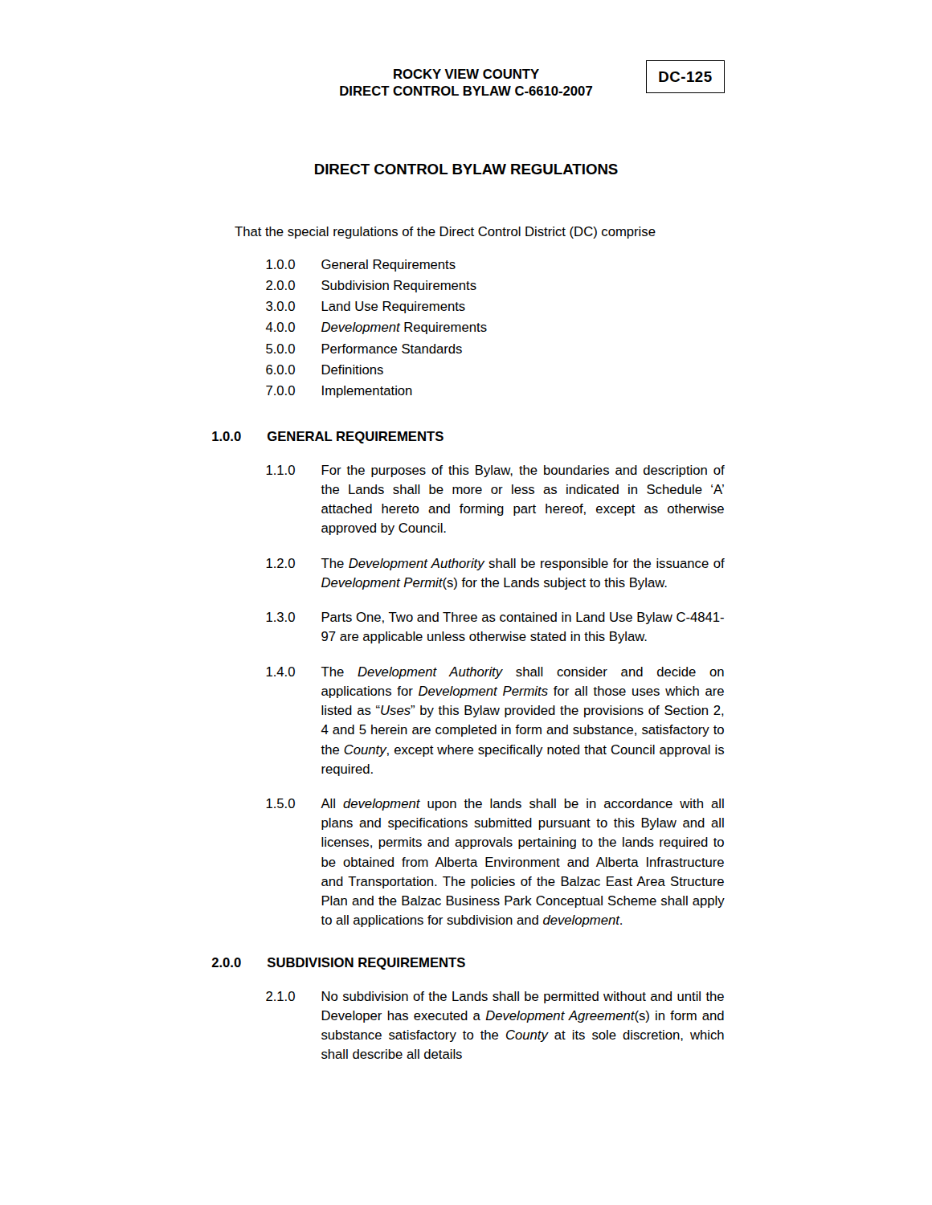ROCKY VIEW COUNTY DIRECT CONTROL BYLAW C-6610-2007
DC-125
DIRECT CONTROL BYLAW REGULATIONS
That the special regulations of the Direct Control District (DC) comprise
1.0.0 General Requirements
2.0.0 Subdivision Requirements
3.0.0 Land Use Requirements
4.0.0 Development Requirements
5.0.0 Performance Standards
6.0.0 Definitions
7.0.0 Implementation
1.0.0 GENERAL REQUIREMENTS
1.1.0 For the purposes of this Bylaw, the boundaries and description of the Lands shall be more or less as indicated in Schedule ‘A’ attached hereto and forming part hereof, except as otherwise approved by Council.
1.2.0 The Development Authority shall be responsible for the issuance of Development Permit(s) for the Lands subject to this Bylaw.
1.3.0 Parts One, Two and Three as contained in Land Use Bylaw C-4841-97 are applicable unless otherwise stated in this Bylaw.
1.4.0 The Development Authority shall consider and decide on applications for Development Permits for all those uses which are listed as “Uses” by this Bylaw provided the provisions of Section 2, 4 and 5 herein are completed in form and substance, satisfactory to the County, except where specifically noted that Council approval is required.
1.5.0 All development upon the lands shall be in accordance with all plans and specifications submitted pursuant to this Bylaw and all licenses, permits and approvals pertaining to the lands required to be obtained from Alberta Environment and Alberta Infrastructure and Transportation. The policies of the Balzac East Area Structure Plan and the Balzac Business Park Conceptual Scheme shall apply to all applications for subdivision and development.
2.0.0 SUBDIVISION REQUIREMENTS
2.1.0 No subdivision of the Lands shall be permitted without and until the Developer has executed a Development Agreement(s) in form and substance satisfactory to the County at its sole discretion, which shall describe all details